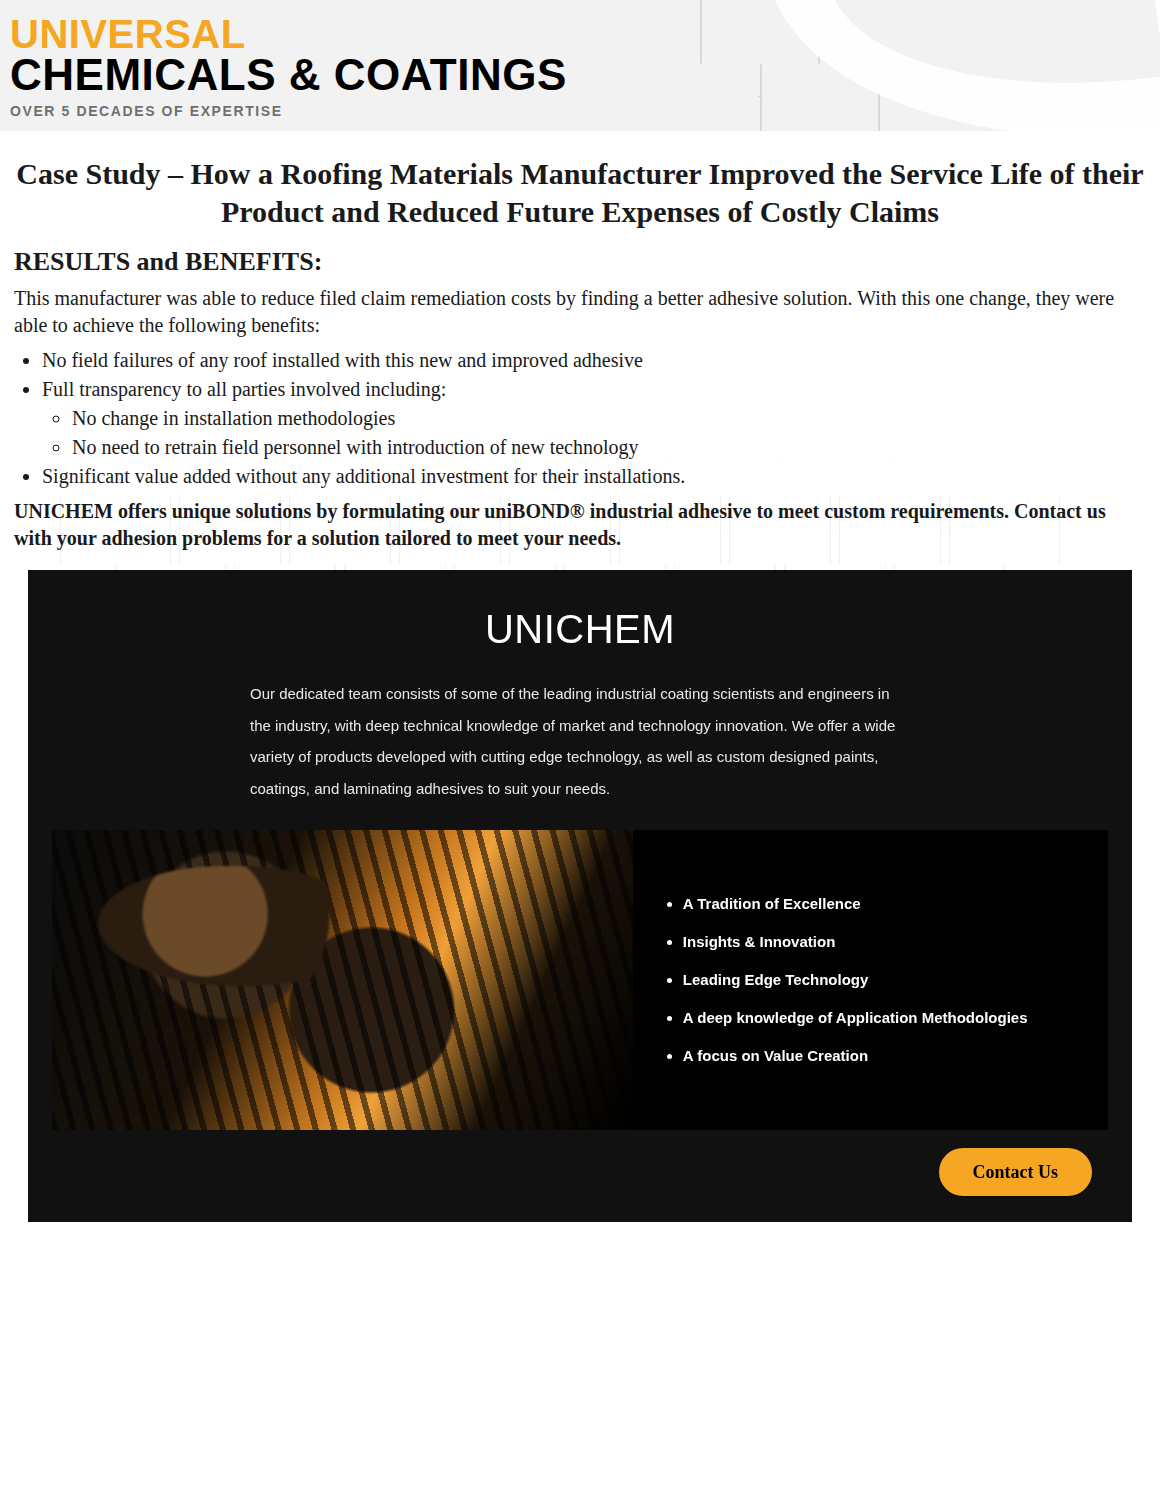UNIVERSAL
CHEMICALS & COATINGS
OVER 5 DECADES OF EXPERTISE
Case Study – How a Roofing Materials Manufacturer Improved the Service Life of their Product and Reduced Future Expenses of Costly Claims
RESULTS and BENEFITS:
This manufacturer was able to reduce filed claim remediation costs by finding a better adhesive solution. With this one change, they were able to achieve the following benefits:
No field failures of any roof installed with this new and improved adhesive
Full transparency to all parties involved including:
No change in installation methodologies
No need to retrain field personnel with introduction of new technology
Significant value added without any additional investment for their installations.
UNICHEM offers unique solutions by formulating our uniBOND® industrial adhesive to meet custom requirements. Contact us with your adhesion problems for a solution tailored to meet your needs.
UNICHEM
Our dedicated team consists of some of the leading industrial coating scientists and engineers in the industry, with deep technical knowledge of market and technology innovation. We offer a wide variety of products developed with cutting edge technology, as well as custom designed paints, coatings, and laminating adhesives to suit your needs.
A Tradition of Excellence
Insights & Innovation
Leading Edge Technology
A deep knowledge of Application Methodologies
A focus on Value Creation
Contact Us